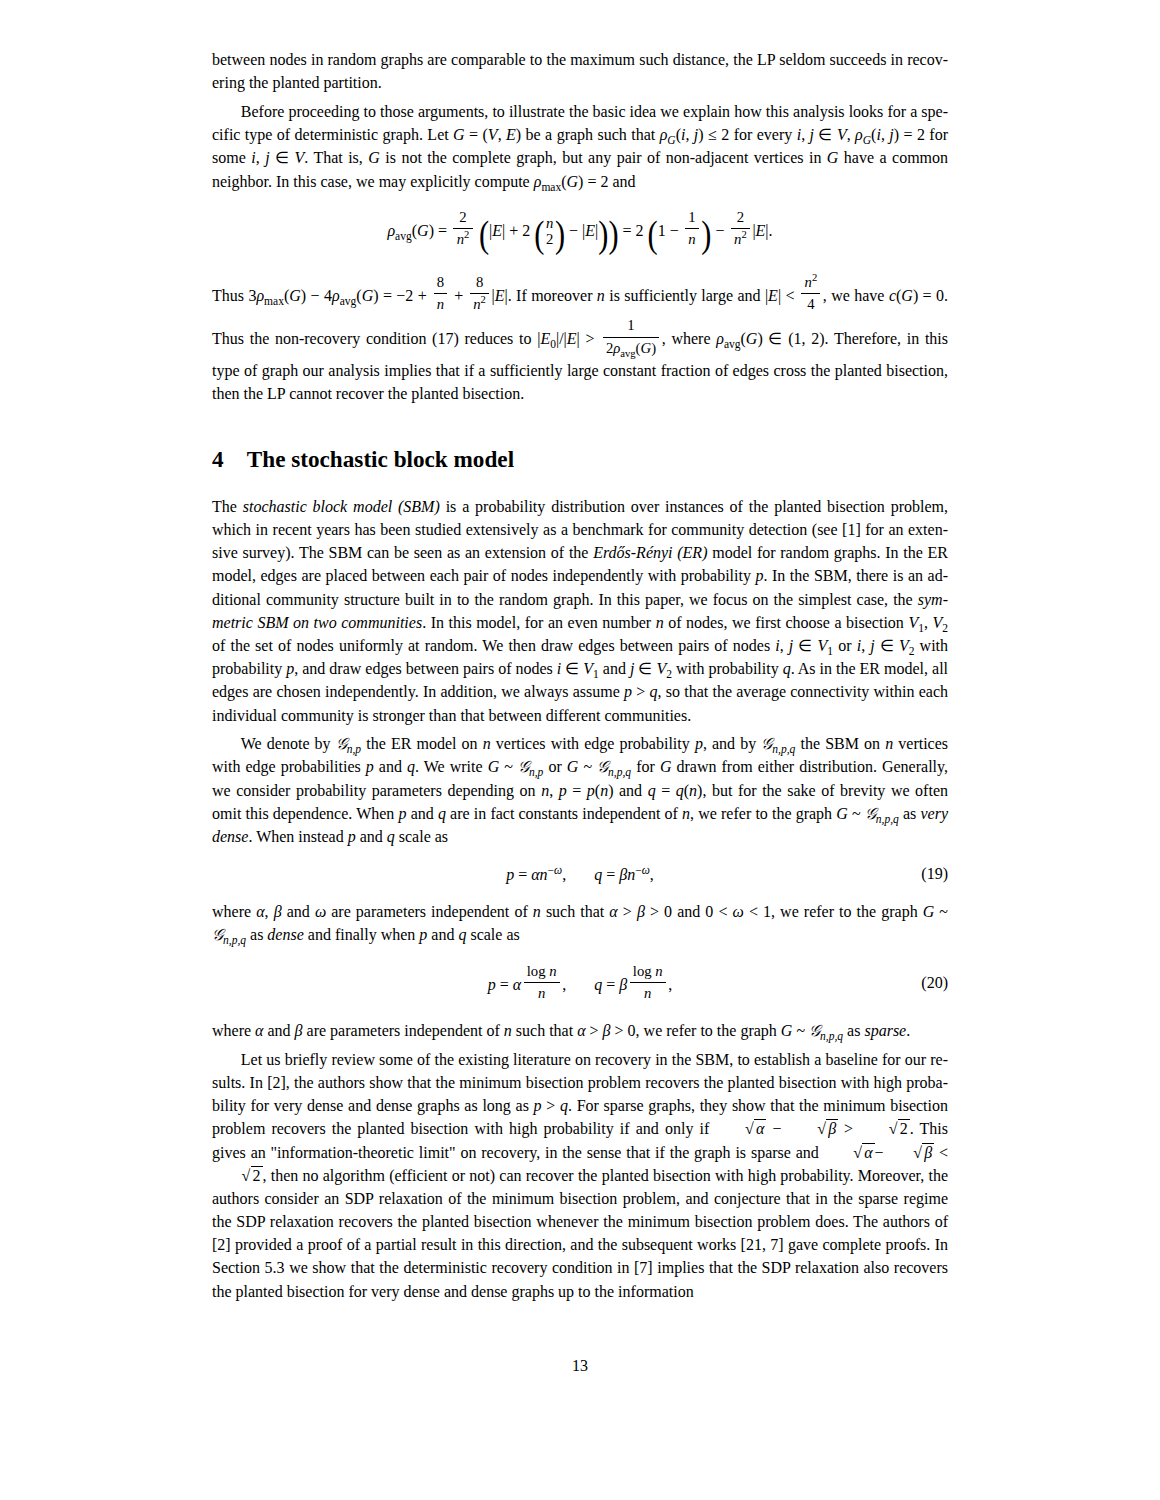between nodes in random graphs are comparable to the maximum such distance, the LP seldom succeeds in recovering the planted partition.
Before proceeding to those arguments, to illustrate the basic idea we explain how this analysis looks for a specific type of deterministic graph. Let G = (V, E) be a graph such that ρG(i, j) ≤ 2 for every i, j ∈ V, ρG(i, j) = 2 for some i, j ∈ V. That is, G is not the complete graph, but any pair of non-adjacent vertices in G have a common neighbor. In this case, we may explicitly compute ρmax(G) = 2 and
ρavg(G) = 2 n2 (|E| + 2 (n 2) − |E|)) = 2 (1 − 1 n) − 2 n2|E|.
Thus 3ρmax(G) − 4ρavg(G) = −2 + 8 n + 8 n2|E|. If moreover n is sufficiently large and |E| < n24, we have c(G) = 0. Thus the non-recovery condition (17) reduces to |E0|/|E| > 12ρavg(G), where ρavg(G) ∈ (1, 2). Therefore, in this type of graph our analysis implies that if a sufficiently large constant fraction of edges cross the planted bisection, then the LP cannot recover the planted bisection.
4 The stochastic block model
The stochastic block model (SBM) is a probability distribution over instances of the planted bisection problem, which in recent years has been studied extensively as a benchmark for community detection (see [1] for an extensive survey). The SBM can be seen as an extension of the Erdős-Rényi (ER) model for random graphs. In the ER model, edges are placed between each pair of nodes independently with probability p. In the SBM, there is an additional community structure built in to the random graph. In this paper, we focus on the simplest case, the symmetric SBM on two communities. In this model, for an even number n of nodes, we first choose a bisection V1, V2 of the set of nodes uniformly at random. We then draw edges between pairs of nodes i, j ∈ V1 or i, j ∈ V2 with probability p, and draw edges between pairs of nodes i ∈ V1 and j ∈ V2 with probability q. As in the ER model, all edges are chosen independently. In addition, we always assume p > q, so that the average connectivity within each individual community is stronger than that between different communities.
We denote by 𝒢n,p the ER model on n vertices with edge probability p, and by 𝒢n,p,q the SBM on n vertices with edge probabilities p and q. We write G ~ 𝒢n,p or G ~ 𝒢n,p,q for G drawn from either distribution. Generally, we consider probability parameters depending on n, p = p(n) and q = q(n), but for the sake of brevity we often omit this dependence. When p and q are in fact constants independent of n, we refer to the graph G ~ 𝒢n,p,q as very dense. When instead p and q scale as
p = αn−ω, q = βn−ω, (19)
where α, β and ω are parameters independent of n such that α > β > 0 and 0 < ω < 1, we refer to the graph G ~ 𝒢n,p,q as dense and finally when p and q scale as
p = αlog n n, q = βlog n n, (20)
where α and β are parameters independent of n such that α > β > 0, we refer to the graph G ~ 𝒢n,p,q as sparse.
Let us briefly review some of the existing literature on recovery in the SBM, to establish a baseline for our results. In [2], the authors show that the minimum bisection problem recovers the planted bisection with high probability for very dense and dense graphs as long as p > q. For sparse graphs, they show that the minimum bisection problem recovers the planted bisection with high probability if and only if α − β > 2. This gives an "information-theoretic limit" on recovery, in the sense that if the graph is sparse and α−β < 2, then no algorithm (efficient or not) can recover the planted bisection with high probability. Moreover, the authors consider an SDP relaxation of the minimum bisection problem, and conjecture that in the sparse regime the SDP relaxation recovers the planted bisection whenever the minimum bisection problem does. The authors of [2] provided a proof of a partial result in this direction, and the subsequent works [21, 7] gave complete proofs. In Section 5.3 we show that the deterministic recovery condition in [7] implies that the SDP relaxation also recovers the planted bisection for very dense and dense graphs up to the information
13